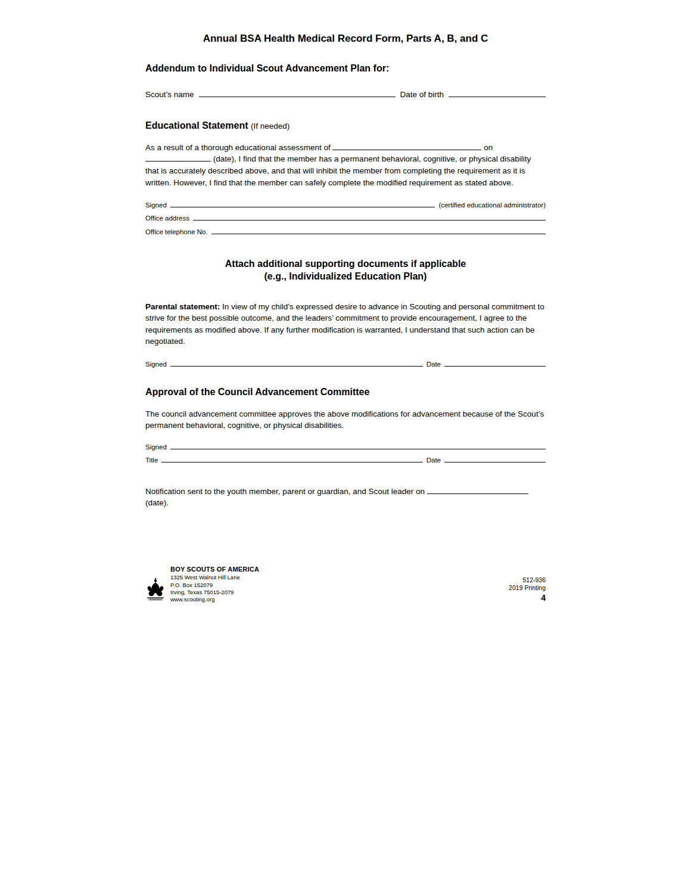Annual BSA Health Medical Record Form, Parts A, B, and C
Addendum to Individual Scout Advancement Plan for:
Scout’s name Date of birth
Educational Statement (If needed)
As a result of a thorough educational assessment of on (date), I find that the member has a permanent behavioral, cognitive, or physical disability that is accurately described above, and that will inhibit the member from completing the requirement as it is written. However, I find that the member can safely complete the modified requirement as stated above.
Signed (certified educational administrator)
Office address
Office telephone No.
Attach additional supporting documents if applicable
(e.g., Individualized Education Plan)
Parental statement: In view of my child’s expressed desire to advance in Scouting and personal commitment to strive for the best possible outcome, and the leaders’ commitment to provide encouragement, I agree to the requirements as modified above. If any further modification is warranted, I understand that such action can be negotiated.
Signed Date
Approval of the Council Advancement Committee
The council advancement committee approves the above modifications for advancement because of the Scout’s permanent behavioral, cognitive, or physical disabilities.
Signed
Title Date
Notification sent to the youth member, parent or guardian, and Scout leader on (date).
BOY SCOUTS OF AMERICA
1325 West Walnut Hill Lane
P.O. Box 152079
Irving, Texas 75015-2079
www.scouting.org
512-936
2019 Printing
4